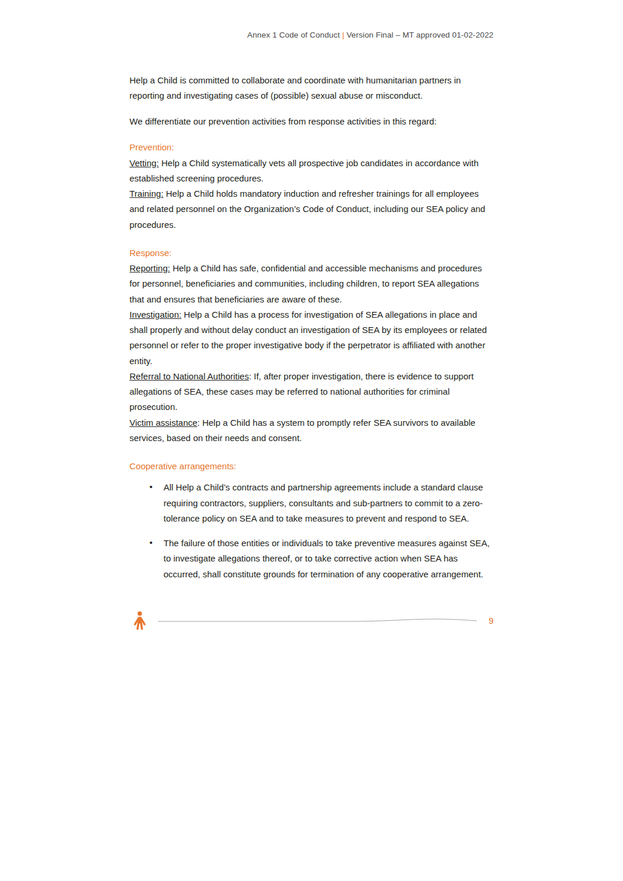Annex 1 Code of Conduct | Version Final – MT approved 01-02-2022
Help a Child is committed to collaborate and coordinate with humanitarian partners in reporting and investigating cases of (possible) sexual abuse or misconduct.
We differentiate our prevention activities from response activities in this regard:
Prevention:
Vetting: Help a Child systematically vets all prospective job candidates in accordance with established screening procedures.
Training: Help a Child holds mandatory induction and refresher trainings for all employees and related personnel on the Organization’s Code of Conduct, including our SEA policy and procedures.
Response:
Reporting: Help a Child has safe, confidential and accessible mechanisms and procedures for personnel, beneficiaries and communities, including children, to report SEA allegations that and ensures that beneficiaries are aware of these.
Investigation: Help a Child has a process for investigation of SEA allegations in place and shall properly and without delay conduct an investigation of SEA by its employees or related personnel or refer to the proper investigative body if the perpetrator is affiliated with another entity.
Referral to National Authorities: If, after proper investigation, there is evidence to support allegations of SEA, these cases may be referred to national authorities for criminal prosecution.
Victim assistance: Help a Child has a system to promptly refer SEA survivors to available services, based on their needs and consent.
Cooperative arrangements:
All Help a Child’s contracts and partnership agreements include a standard clause requiring contractors, suppliers, consultants and sub-partners to commit to a zero-tolerance policy on SEA and to take measures to prevent and respond to SEA.
The failure of those entities or individuals to take preventive measures against SEA, to investigate allegations thereof, or to take corrective action when SEA has occurred, shall constitute grounds for termination of any cooperative arrangement.
9